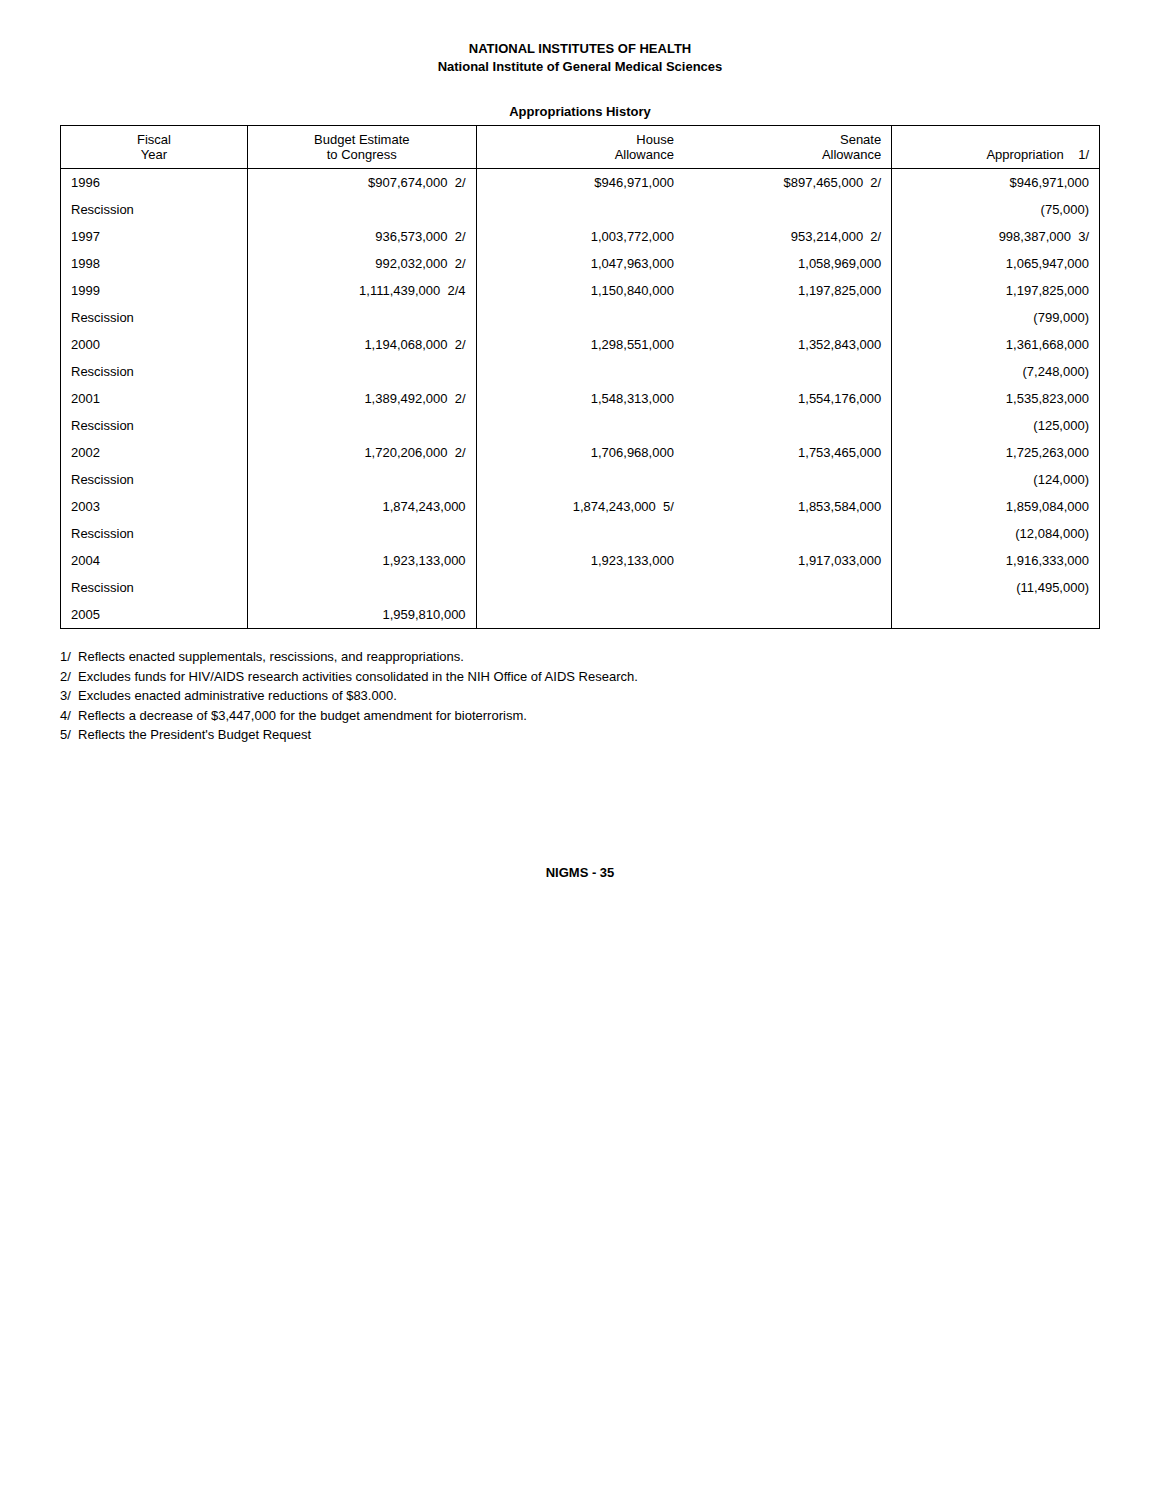NATIONAL INSTITUTES OF HEALTH
National Institute of General Medical Sciences
Appropriations History
| Fiscal Year | Budget Estimate to Congress | House Allowance | Senate Allowance | Appropriation 1/ |
| --- | --- | --- | --- | --- |
| 1996 | $907,674,000 2/ | $946,971,000 | $897,465,000 2/ | $946,971,000 |
| Rescission | | | | (75,000) |
| 1997 | 936,573,000 2/ | 1,003,772,000 | 953,214,000 2/ | 998,387,000 3/ |
| 1998 | 992,032,000 2/ | 1,047,963,000 | 1,058,969,000 | 1,065,947,000 |
| 1999 | 1,111,439,000 2/4 | 1,150,840,000 | 1,197,825,000 | 1,197,825,000 |
| Rescission | | | | (799,000) |
| 2000 | 1,194,068,000 2/ | 1,298,551,000 | 1,352,843,000 | 1,361,668,000 |
| Rescission | | | | (7,248,000) |
| 2001 | 1,389,492,000 2/ | 1,548,313,000 | 1,554,176,000 | 1,535,823,000 |
| Rescission | | | | (125,000) |
| 2002 | 1,720,206,000 2/ | 1,706,968,000 | 1,753,465,000 | 1,725,263,000 |
| Rescission | | | | (124,000) |
| 2003 | 1,874,243,000 | 1,874,243,000 5/ | 1,853,584,000 | 1,859,084,000 |
| Rescission | | | | (12,084,000) |
| 2004 | 1,923,133,000 | 1,923,133,000 | 1,917,033,000 | 1,916,333,000 |
| Rescission | | | | (11,495,000) |
| 2005 | 1,959,810,000 | | | |
1/ Reflects enacted supplementals, rescissions, and reappropriations.
2/ Excludes funds for HIV/AIDS research activities consolidated in the NIH Office of AIDS Research.
3/ Excludes enacted administrative reductions of $83.000.
4/ Reflects a decrease of $3,447,000 for the budget amendment for bioterrorism.
5/ Reflects the President's Budget Request
NIGMS - 35